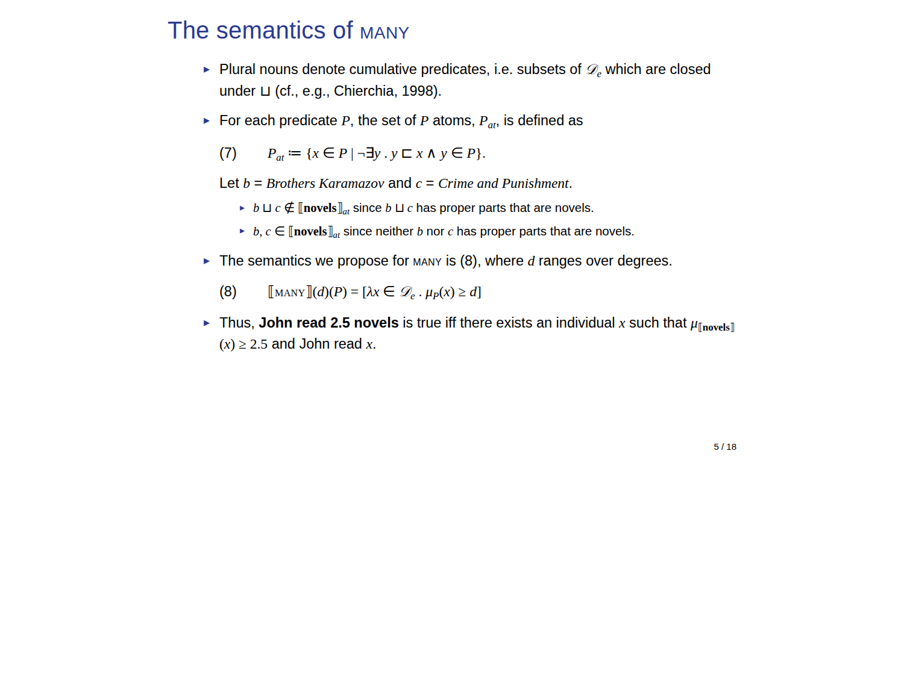The semantics of many
Plural nouns denote cumulative predicates, i.e. subsets of 𝒟e which are closed under ⊔ (cf., e.g., Chierchia, 1998).
For each predicate P, the set of P atoms, Pat, is defined as
(7)
Pat ≔ {x ∈ P | ¬∃y . y ⊏ x ∧ y ∈ P}.
Let b = Brothers Karamazov and c = Crime and Punishment.
b ⊔ c ∉ ⟦novels⟧at since b ⊔ c has proper parts that are novels.
b, c ∈ ⟦novels⟧at since neither b nor c has proper parts that are novels.
The semantics we propose for many is (8), where d ranges over degrees.
(8)
⟦many⟧(d)(P) = [λx ∈ 𝒟e . μP(x) ≥ d]
Thus, John read 2.5 novels is true iff there exists an individual x such that μ⟦novels⟧(x) ≥ 2.5 and John read x.
5 / 18